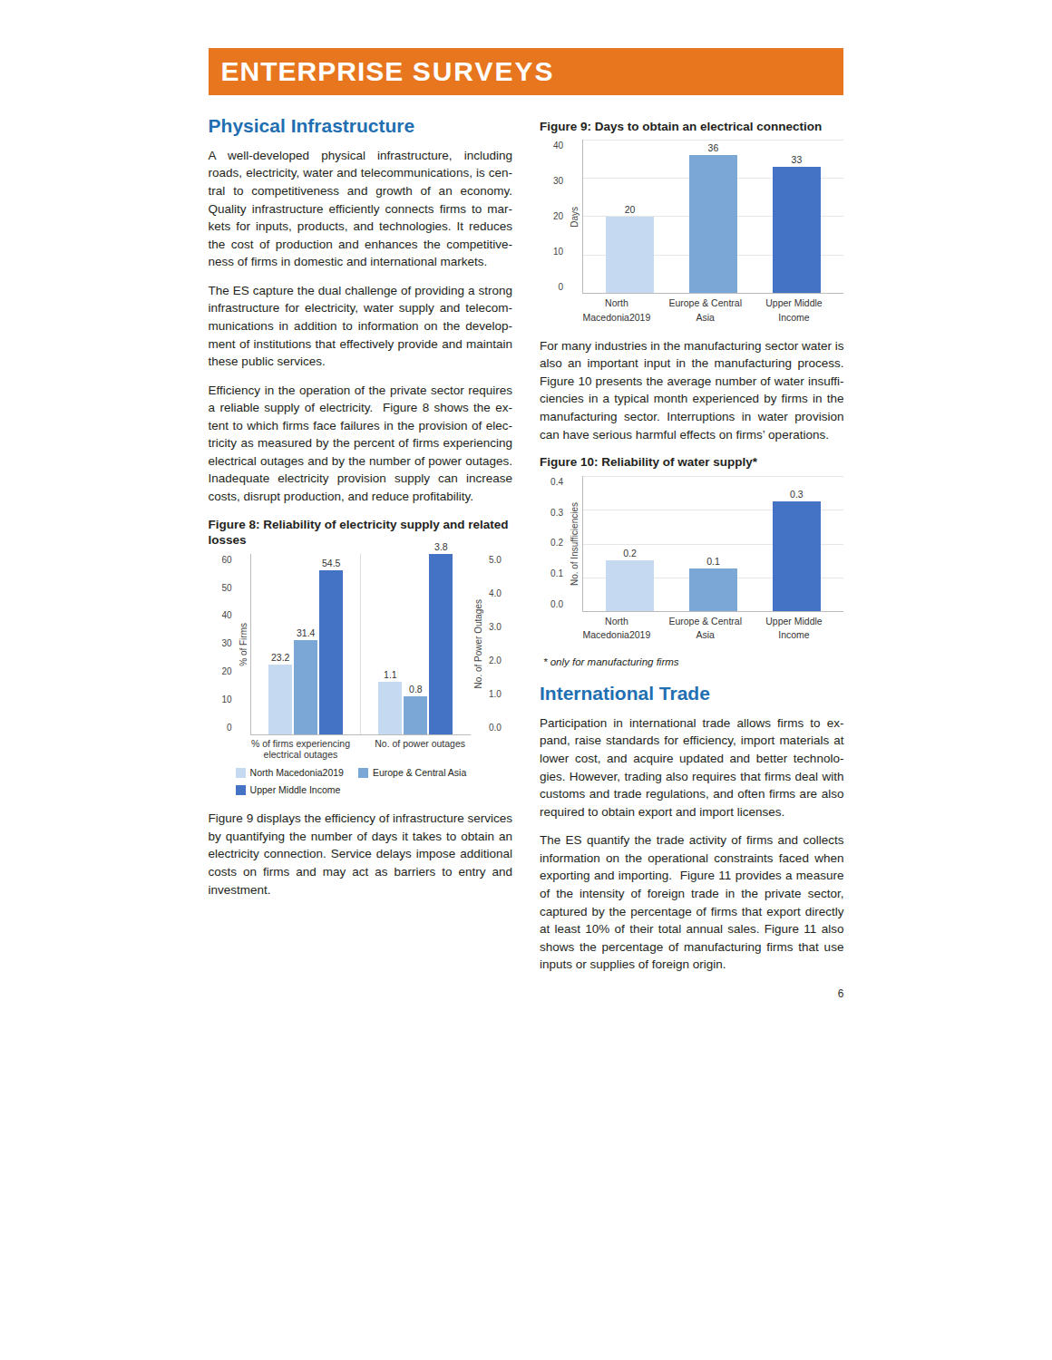Enterprise Surveys
Physical Infrastructure
A well-developed physical infrastructure, including roads, electricity, water and telecommunications, is central to competitiveness and growth of an economy. Quality infrastructure efficiently connects firms to markets for inputs, products, and technologies. It reduces the cost of production and enhances the competitiveness of firms in domestic and international markets.
The ES capture the dual challenge of providing a strong infrastructure for electricity, water supply and telecommunications in addition to information on the development of institutions that effectively provide and maintain these public services.
Efficiency in the operation of the private sector requires a reliable supply of electricity. Figure 8 shows the extent to which firms face failures in the provision of electricity as measured by the percent of firms experiencing electrical outages and by the number of power outages. Inadequate electricity provision supply can increase costs, disrupt production, and reduce profitability.
Figure 8: Reliability of electricity supply and related losses
6050403020100
% of Firms
23.2
31.4
54.5
1.1
0.8
3.8
No. of Power Outages
5.04.03.02.01.00.0
% of firms experiencing electrical outages No. of power outages
North Macedonia2019 Europe & Central Asia Upper Middle Income
Figure 9 displays the efficiency of infrastructure services by quantifying the number of days it takes to obtain an electricity connection. Service delays impose additional costs on firms and may act as barriers to entry and investment.
Figure 9: Days to obtain an electrical connection
403020100
Days
20
36
33
North Macedonia2019 Europe & Central Asia Upper Middle Income
For many industries in the manufacturing sector water is also an important input in the manufacturing process. Figure 10 presents the average number of water insufficiencies in a typical month experienced by firms in the manufacturing sector. Interruptions in water provision can have serious harmful effects on firms’ operations.
Figure 10: Reliability of water supply*
0.40.30.20.10.0
No. of Insufficiencies
0.2
0.1
0.3
North Macedonia2019 Europe & Central Asia Upper Middle Income
* only for manufacturing firms
International Trade
Participation in international trade allows firms to expand, raise standards for efficiency, import materials at lower cost, and acquire updated and better technologies. However, trading also requires that firms deal with customs and trade regulations, and often firms are also required to obtain export and import licenses.
The ES quantify the trade activity of firms and collects information on the operational constraints faced when exporting and importing. Figure 11 provides a measure of the intensity of foreign trade in the private sector, captured by the percentage of firms that export directly at least 10% of their total annual sales. Figure 11 also shows the percentage of manufacturing firms that use inputs or supplies of foreign origin.
6